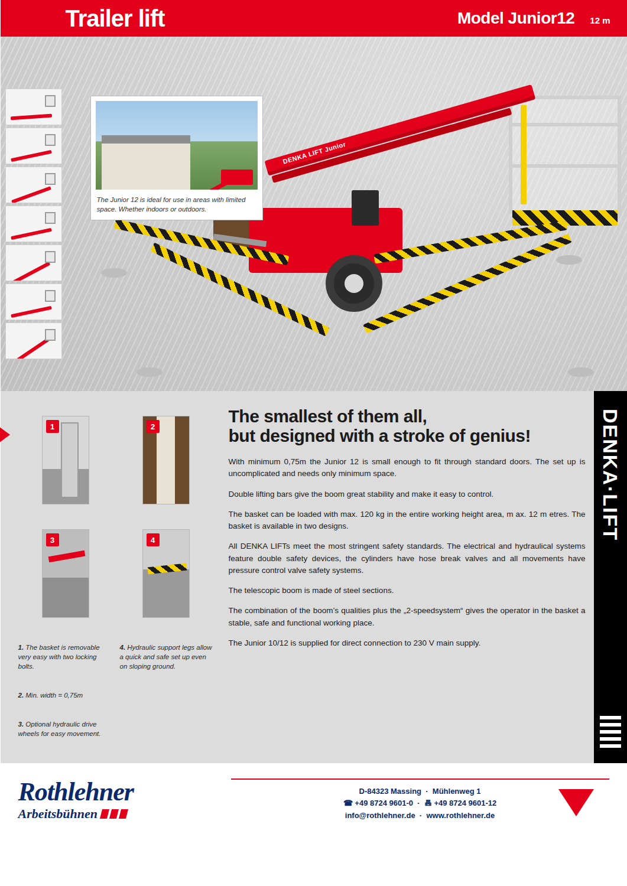Trailer lift
Model Junior12 12 m
The Junior 12 is ideal for use in areas with limited space. Whether indoors or outdoors.
DENKA LIFT Junior
1
2
3
4
1. The basket is removable very easy with two locking bolts.
4. Hydraulic support legs allow a quick and safe set up even on sloping ground.
2. Min. width = 0,75m
3. Optional hydraulic drive wheels for easy movement.
The smallest of them all,
but designed with a stroke of genius!
With minimum 0,75m the Junior 12 is small enough to fit through standard doors. The set up is uncomplicated and needs only minimum space.
Double lifting bars give the boom great stability and make it easy to control.
The basket can be loaded with max. 120 kg in the entire working height area, m ax. 12 m etres. The basket is available in two designs.
All DENKA LIFTs meet the most stringent safety standards. The electrical and hydraulical systems feature double safety devices, the cylinders have hose break valves and all movements have pressure control valve safety systems.
The telescopic boom is made of steel sections.
The combination of the boom’s qualities plus the „2-speedsystem“ gives the operator in the basket a stable, safe and functional working place.
The Junior 10/12 is supplied for direct connection to 230 V main supply.
DENKA·LIFT
Rothlehner
Arbeitsbühnen
D-84323 Massing · Mühlenweg 1
☎ +49 8724 9601-0 · 🖷 +49 8724 9601-12
info@rothlehner.de · www.rothlehner.de